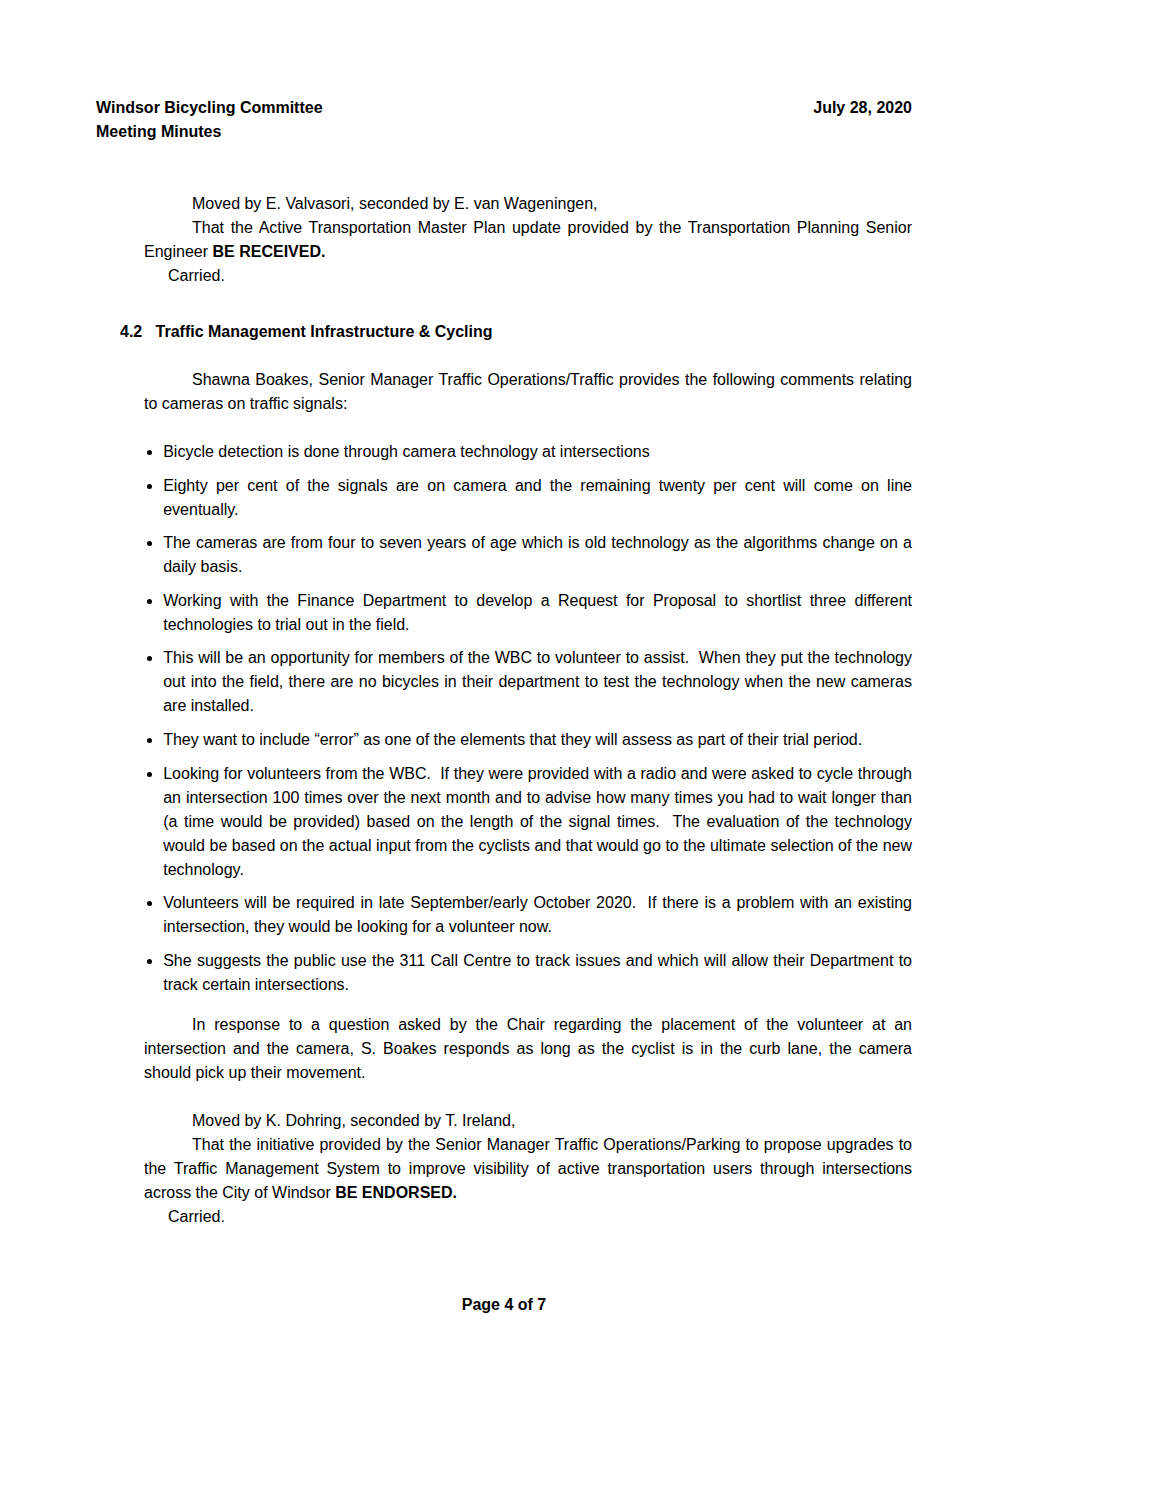Windsor Bicycling Committee
Meeting Minutes
July 28, 2020
Moved by E. Valvasori, seconded by E. van Wageningen,
That the Active Transportation Master Plan update provided by the Transportation Planning Senior Engineer BE RECEIVED.
Carried.
4.2 Traffic Management Infrastructure & Cycling
Shawna Boakes, Senior Manager Traffic Operations/Traffic provides the following comments relating to cameras on traffic signals:
Bicycle detection is done through camera technology at intersections
Eighty per cent of the signals are on camera and the remaining twenty per cent will come on line eventually.
The cameras are from four to seven years of age which is old technology as the algorithms change on a daily basis.
Working with the Finance Department to develop a Request for Proposal to shortlist three different technologies to trial out in the field.
This will be an opportunity for members of the WBC to volunteer to assist. When they put the technology out into the field, there are no bicycles in their department to test the technology when the new cameras are installed.
They want to include “error” as one of the elements that they will assess as part of their trial period.
Looking for volunteers from the WBC. If they were provided with a radio and were asked to cycle through an intersection 100 times over the next month and to advise how many times you had to wait longer than (a time would be provided) based on the length of the signal times. The evaluation of the technology would be based on the actual input from the cyclists and that would go to the ultimate selection of the new technology.
Volunteers will be required in late September/early October 2020. If there is a problem with an existing intersection, they would be looking for a volunteer now.
She suggests the public use the 311 Call Centre to track issues and which will allow their Department to track certain intersections.
In response to a question asked by the Chair regarding the placement of the volunteer at an intersection and the camera, S. Boakes responds as long as the cyclist is in the curb lane, the camera should pick up their movement.
Moved by K. Dohring, seconded by T. Ireland,
That the initiative provided by the Senior Manager Traffic Operations/Parking to propose upgrades to the Traffic Management System to improve visibility of active transportation users through intersections across the City of Windsor BE ENDORSED.
Carried.
Page 4 of 7